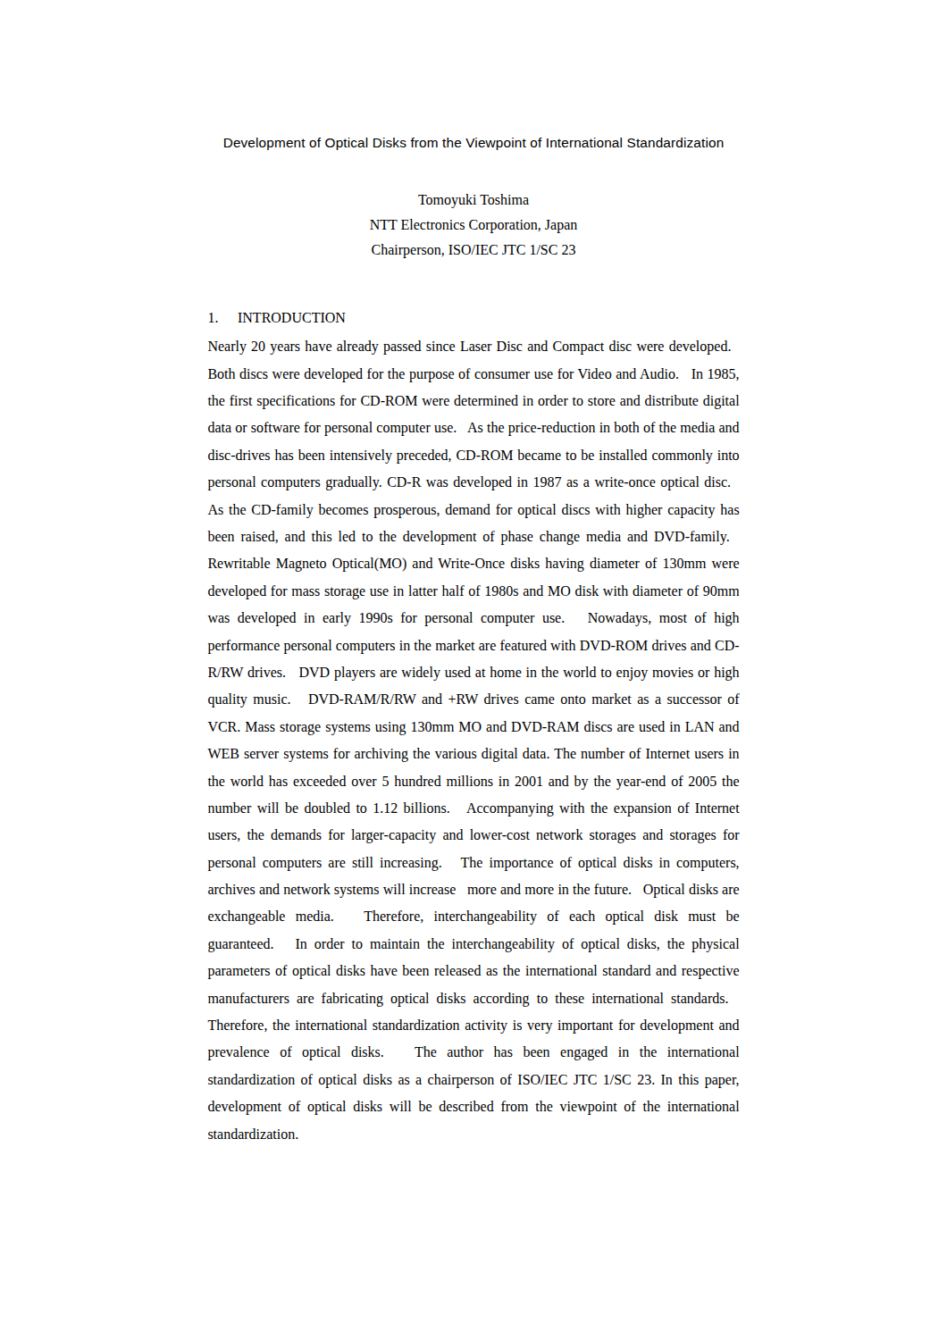Development of Optical Disks from the Viewpoint of International Standardization
Tomoyuki Toshima
NTT Electronics Corporation, Japan
Chairperson, ISO/IEC JTC 1/SC 23
1. INTRODUCTION
Nearly 20 years have already passed since Laser Disc and Compact disc were developed. Both discs were developed for the purpose of consumer use for Video and Audio. In 1985, the first specifications for CD-ROM were determined in order to store and distribute digital data or software for personal computer use. As the price-reduction in both of the media and disc-drives has been intensively preceded, CD-ROM became to be installed commonly into personal computers gradually. CD-R was developed in 1987 as a write-once optical disc. As the CD-family becomes prosperous, demand for optical discs with higher capacity has been raised, and this led to the development of phase change media and DVD-family. Rewritable Magneto Optical(MO) and Write-Once disks having diameter of 130mm were developed for mass storage use in latter half of 1980s and MO disk with diameter of 90mm was developed in early 1990s for personal computer use. Nowadays, most of high performance personal computers in the market are featured with DVD-ROM drives and CD-R/RW drives. DVD players are widely used at home in the world to enjoy movies or high quality music. DVD-RAM/R/RW and +RW drives came onto market as a successor of VCR. Mass storage systems using 130mm MO and DVD-RAM discs are used in LAN and WEB server systems for archiving the various digital data. The number of Internet users in the world has exceeded over 5 hundred millions in 2001 and by the year-end of 2005 the number will be doubled to 1.12 billions. Accompanying with the expansion of Internet users, the demands for larger-capacity and lower-cost network storages and storages for personal computers are still increasing. The importance of optical disks in computers, archives and network systems will increase more and more in the future. Optical disks are exchangeable media. Therefore, interchangeability of each optical disk must be guaranteed. In order to maintain the interchangeability of optical disks, the physical parameters of optical disks have been released as the international standard and respective manufacturers are fabricating optical disks according to these international standards. Therefore, the international standardization activity is very important for development and prevalence of optical disks. The author has been engaged in the international standardization of optical disks as a chairperson of ISO/IEC JTC 1/SC 23. In this paper, development of optical disks will be described from the viewpoint of the international standardization.